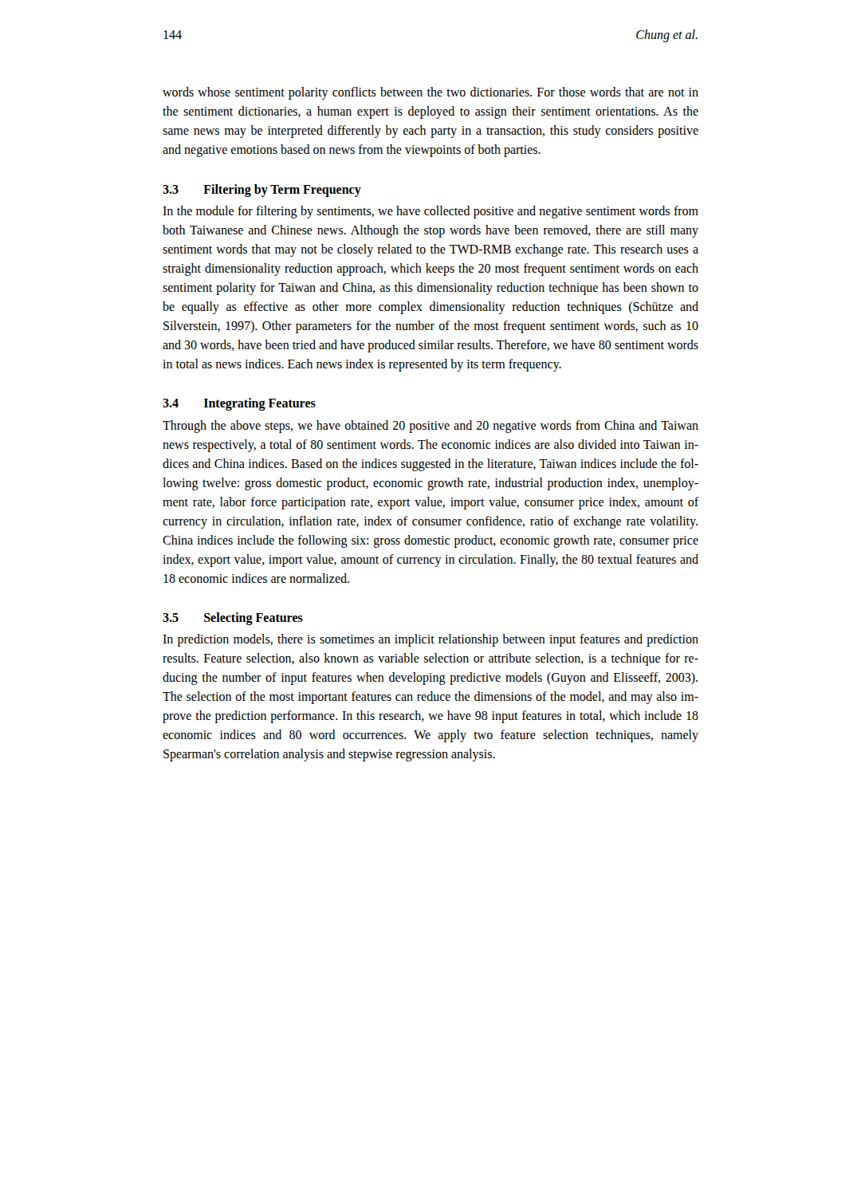144 Chung et al.
words whose sentiment polarity conflicts between the two dictionaries. For those words that are not in the sentiment dictionaries, a human expert is deployed to assign their sentiment orientations. As the same news may be interpreted differently by each party in a transaction, this study considers positive and negative emotions based on news from the viewpoints of both parties.
3.3 Filtering by Term Frequency
In the module for filtering by sentiments, we have collected positive and negative sentiment words from both Taiwanese and Chinese news. Although the stop words have been removed, there are still many sentiment words that may not be closely related to the TWD-RMB exchange rate. This research uses a straight dimensionality reduction approach, which keeps the 20 most frequent sentiment words on each sentiment polarity for Taiwan and China, as this dimensionality reduction technique has been shown to be equally as effective as other more complex dimensionality reduction techniques (Schütze and Silverstein, 1997). Other parameters for the number of the most frequent sentiment words, such as 10 and 30 words, have been tried and have produced similar results. Therefore, we have 80 sentiment words in total as news indices. Each news index is represented by its term frequency.
3.4 Integrating Features
Through the above steps, we have obtained 20 positive and 20 negative words from China and Taiwan news respectively, a total of 80 sentiment words. The economic indices are also divided into Taiwan indices and China indices. Based on the indices suggested in the literature, Taiwan indices include the following twelve: gross domestic product, economic growth rate, industrial production index, unemployment rate, labor force participation rate, export value, import value, consumer price index, amount of currency in circulation, inflation rate, index of consumer confidence, ratio of exchange rate volatility. China indices include the following six: gross domestic product, economic growth rate, consumer price index, export value, import value, amount of currency in circulation. Finally, the 80 textual features and 18 economic indices are normalized.
3.5 Selecting Features
In prediction models, there is sometimes an implicit relationship between input features and prediction results. Feature selection, also known as variable selection or attribute selection, is a technique for reducing the number of input features when developing predictive models (Guyon and Elisseeff, 2003). The selection of the most important features can reduce the dimensions of the model, and may also improve the prediction performance. In this research, we have 98 input features in total, which include 18 economic indices and 80 word occurrences. We apply two feature selection techniques, namely Spearman's correlation analysis and stepwise regression analysis.